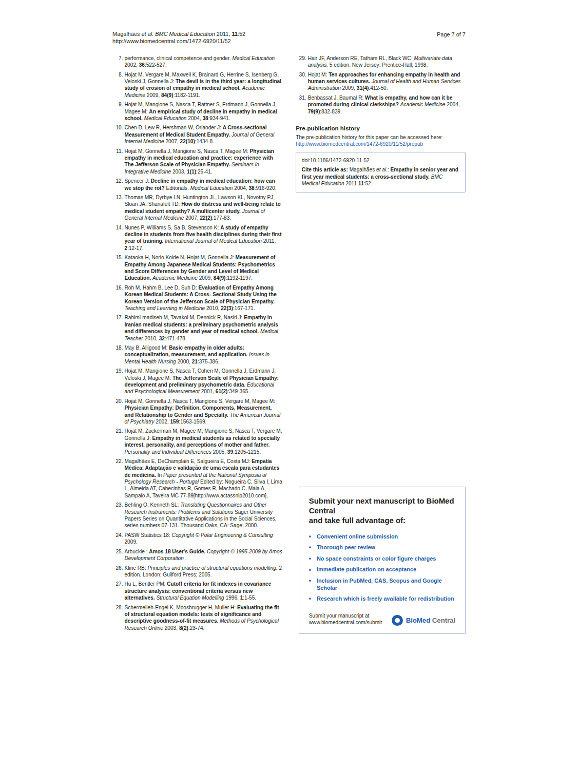Magalhães et al. BMC Medical Education 2011, 11:52
http://www.biomedcentral.com/1472-6920/11/52
Page 7 of 7
performance, clinical competence and gender. Medical Education 2002, 36:522-527.
Hojat M, Vergare M, Maxwell K, Brainard G, Herrine S, Isenberg G, Veloski J, Gonnella J: The devil is in the third year: a longitudinal study of erosion of empathy in medical school. Academic Medicine 2009, 84(9):1182-1191.
Hojat M, Mangione S, Nasca T, Rattner S, Erdmann J, Gonnella J, Magee M: An empirical study of decline in empathy in medical school. Medical Education 2004, 38:934-941.
Chen D, Lew R, Hershman W, Orlander J: A Cross-sectional Measurement of Medical Student Empathy. Journal of General Internal Medicine 2007, 22(10):1434-8.
Hojat M, Gonnella J, Mangione S, Nasca T, Magee M: Physician empathy in medical education and practice: experience with The Jefferson Scale of Physician Empathy. Seminars in Integrative Medicine 2003, 1(1):25-41.
Spencer J: Decline in empathy in medical education: how can we stop the rot? Editorials. Medical Education 2004, 38:916-920.
Thomas MR, Dyrbye LN, Huntington JL, Lawson KL, Novotny PJ, Sloan JA, Shanafelt TD: How do distress and well-being relate to medical student empathy? A multicenter study. Journal of General Internal Medicine 2007, 22(2):177-83.
Nunes P, Williams S, Sa B, Stevenson K: A study of empathy decline in students from five health disciplines during their first year of training. International Journal of Medical Education 2011, 2:12-17.
Kataoka H, Norio Koide N, Hojat M, Gonnella J: Measurement of Empathy Among Japanese Medical Students: Psychometrics and Score Differences by Gender and Level of Medical Education. Academic Medicine 2009, 84(9):1192-1197.
Roh M, Hahm B, Lee D, Suh D: Evaluation of Empathy Among Korean Medical Students: A Cross- Sectional Study Using the Korean Version of the Jefferson Scale of Physician Empathy. Teaching and Learning in Medicine 2010, 22(3):167-171.
Rahimi-madiseh M, Tavakol M, Dennick R, Nasiri J: Empathy in Iranian medical students: a preliminary psychometric analysis and differences by gender and year of medical school. Medical Teacher 2010, 32:471-478.
May B, Alligood M: Basic empathy in older adults: conceptualization, measurement, and application. Issues in Mental Health Nursing 2000, 21:375-386.
Hojat M, Mangione S, Nasca T, Cohen M, Gonnella J, Erdmann J, Veloski J, Magee M: The Jefferson Scale of Physician Empathy: development and preliminary psychometric data. Educational and Psychological Measurement 2001, 61(2):349-365.
Hojat M, Gonnella J, Nasca T, Mangione S, Vergare M, Magee M: Physician Empathy: Definition, Components, Measurement, and Relationship to Gender and Specialty. The American Journal of Psychiatry 2002, 159:1563-1569.
Hojat M, Zuckerman M, Magee M, Mangione S, Nasca T, Vergare M, Gonnella J: Empathy in medical students as related to specialty interest, personality, and perceptions of mother and father. Personality and Individual Differences 2005, 39:1205-1215.
Magalhães E, DeChamplain E, Salgueira E, Costa MJ: Empatia Médica: Adaptação e validação de uma escala para estudantes de medicina. In Paper presented at the National Symposia of Psychology Research - Portugal Edited by: Nogueira C, Silva I, Lima L, Almeida AT, Cabecinhas R, Gomes R, Machado C, Maia A, Sampaio A, Taveira MC 77-89[http://www.actassnip2010.com].
Behling O, Kenneth SL: Translating Questionnaires and Other Research Instruments: Problems and Solutions Sager University Papers Series on Quantitative Applications in the Social Sciences, series numbers 07-131. Thousand Oaks, CA: Sage; 2000.
PASW Statistics 18: Copyright © Polar Engineering & Consulting 2009.
Arbuckle : Amos 18 User's Guide. Copyright © 1995-2009 by Amos Development Corporation .
Kline RB: Principles and practice of structural equations modelling. 2 edition. London: Guilford Press; 2005.
Hu L, Bentler PM: Cutoff criteria for fit indexes in covariance structure analysis: conventional criteria versus new alternatives. Structural Equation Modelling 1996, 1:1-55.
Schermelleh-Engel K, Moosbrugger H, Muller H: Evaluating the fit of structural equation models: tests of significance and descriptive goodness-of-fit measures. Methods of Psychological Research Online 2003, 8(2):23-74.
Hair JF, Anderson RE, Tatham RL, Black WC: Multivariate data analysis. 5 edition. New Jersey: Prentice-Hall; 1998.
Hojat M: Ten approaches for enhancing empathy in health and human services cultures. Journal of Health and Human Services Administration 2009, 31(4):412-50.
Benbassat J, Baumal R: What is empathy, and how can it be promoted during clinical clerkships? Academic Medicine 2004, 79(9):832-839.
Pre-publication history
The pre-publication history for this paper can be accessed here:
http://www.biomedcentral.com/1472-6920/11/52/prepub
doi:10.1186/1472-6920-11-52
Cite this article as: Magalhães et al.: Empathy in senior year and first year medical students: a cross-sectional study. BMC Medical Education 2011 11:52.
Submit your next manuscript to BioMed Central
and take full advantage of:
Convenient online submission
Thorough peer review
No space constraints or color figure charges
Immediate publication on acceptance
Inclusion in PubMed, CAS, Scopus and Google Scholar
Research which is freely available for redistribution
Submit your manuscript at
www.biomedcentral.com/submit
BioMed Central